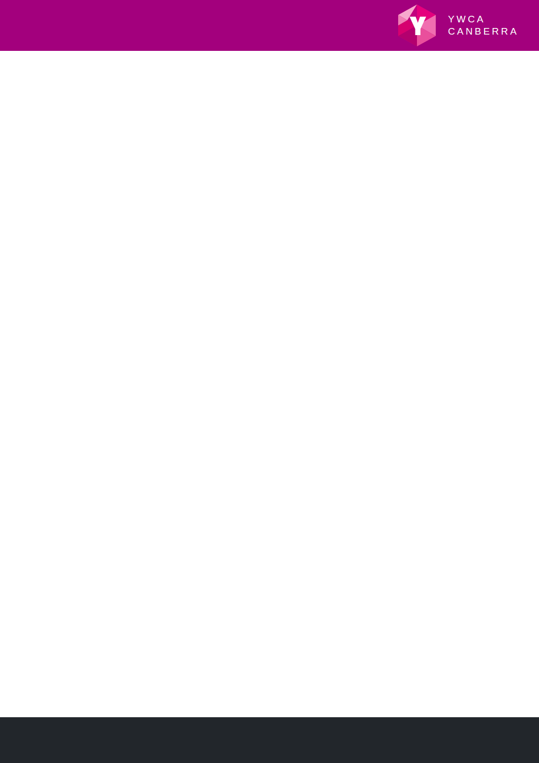YWCA Canberra